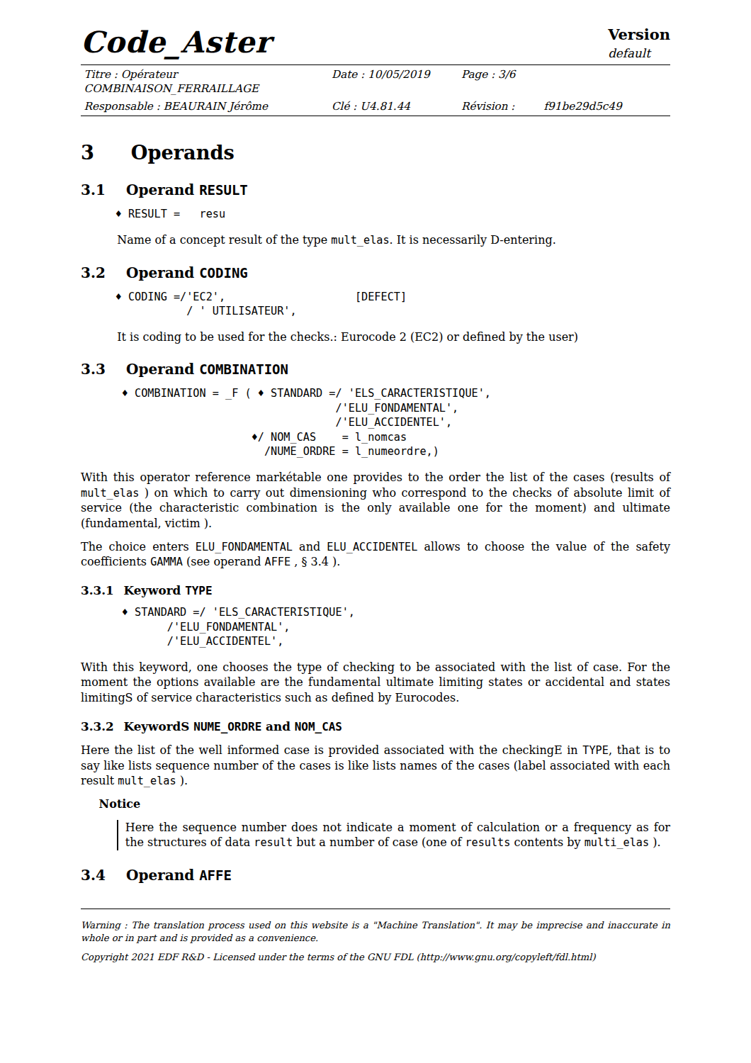Code_Aster
Version
default
| Titre : Opérateur COMBINAISON_FERRAILLAGE | Date : 10/05/2019 | Page : 3/6 | |
| Responsable : BEAURAIN Jérôme | Clé : U4.81.44 | Révision : | f91be29d5c49 |
3 Operands
3.1 Operand RESULT
♦ RESULT =   resu
Name of a concept result of the type mult_elas. It is necessarily D-entering.
3.2 Operand CODING
♦ CODING =/'EC2',                    [DEFECT]
           / ' UTILISATEUR',
It is coding to be used for the checks.: Eurocode 2 (EC2) or defined by the user)
3.3 Operand COMBINATION
 ♦ COMBINATION = _F ( ♦ STANDARD =/ 'ELS_CARACTERISTIQUE',
                                  /'ELU_FONDAMENTAL',
                                  /'ELU_ACCIDENTEL',
                     ♦/ NOM_CAS    = l_nomcas
                       /NUME_ORDRE = l_numeordre,)
With this operator reference markétable one provides to the order the list of the cases (results of mult_elas ) on which to carry out dimensioning who correspond to the checks of absolute limit of service (the characteristic combination is the only available one for the moment) and ultimate (fundamental, victim ).
The choice enters ELU_FONDAMENTAL and ELU_ACCIDENTEL allows to choose the value of the safety coefficients GAMMA (see operand AFFE , § 3.4 ).
3.3.1 Keyword TYPE
 ♦ STANDARD =/ 'ELS_CARACTERISTIQUE',
        /'ELU_FONDAMENTAL',
        /'ELU_ACCIDENTEL',
With this keyword, one chooses the type of checking to be associated with the list of case. For the moment the options available are the fundamental ultimate limiting states or accidental and states limitingS of service characteristics such as defined by Eurocodes.
3.3.2 KeywordS NUME_ORDRE and NOM_CAS
Here the list of the well informed case is provided associated with the checkingE in TYPE, that is to say like lists sequence number of the cases is like lists names of the cases (label associated with each result mult_elas ).
Notice
Here the sequence number does not indicate a moment of calculation or a frequency as for the structures of data result but a number of case (one of results contents by multi_elas ).
3.4 Operand AFFE
Warning : The translation process used on this website is a "Machine Translation". It may be imprecise and inaccurate in whole or in part and is provided as a convenience.
Copyright 2021 EDF R&D - Licensed under the terms of the GNU FDL (http://www.gnu.org/copyleft/fdl.html)